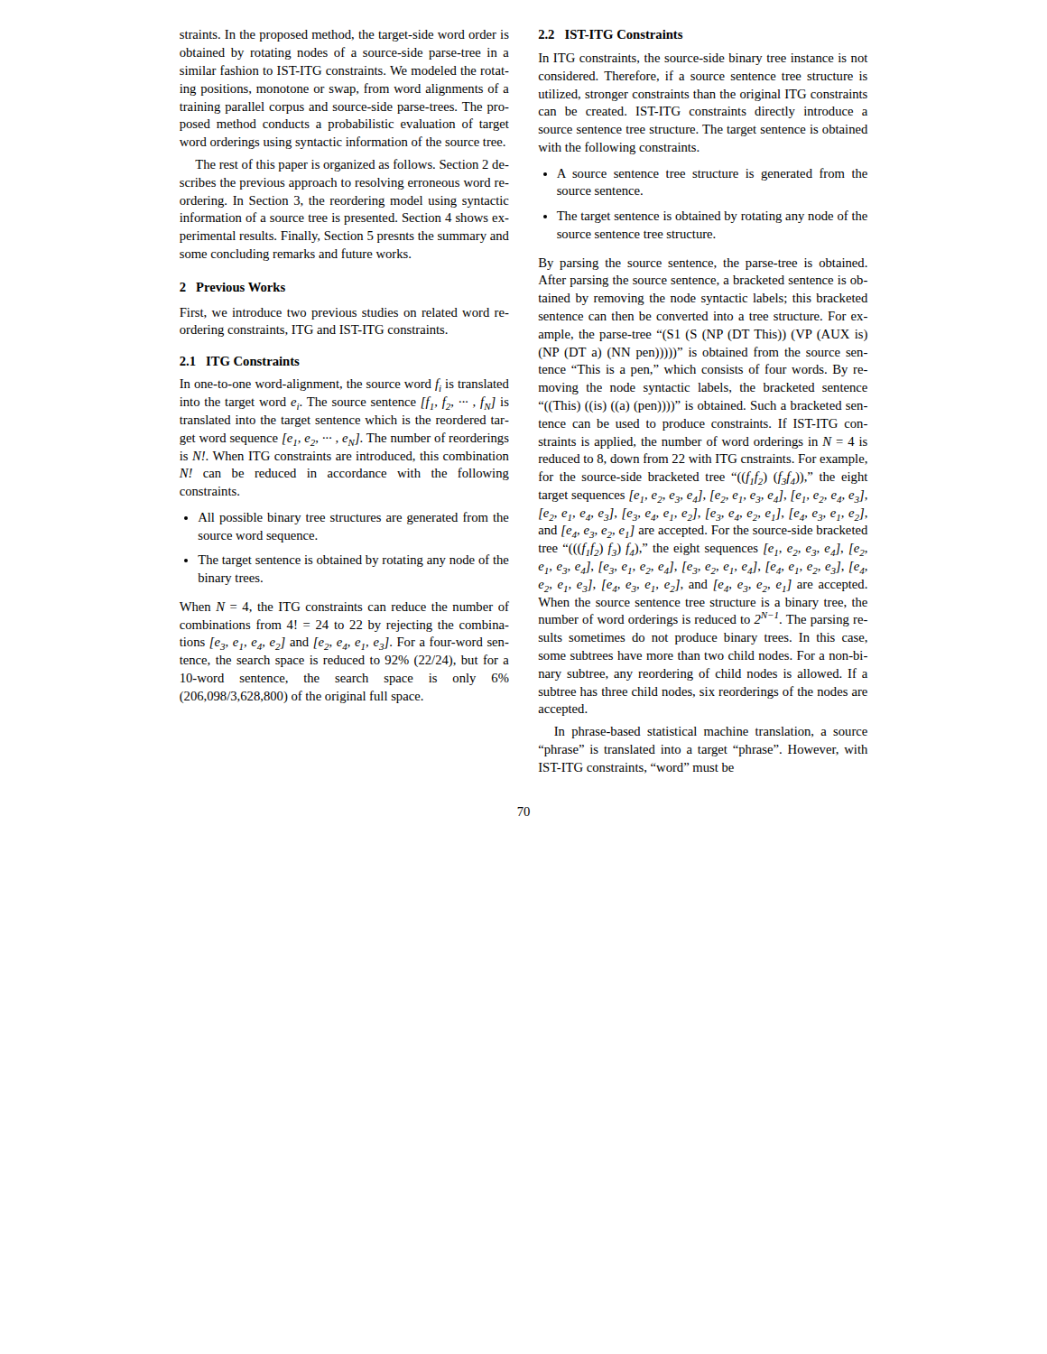straints. In the proposed method, the target-side word order is obtained by rotating nodes of a source-side parse-tree in a similar fashion to IST-ITG constraints. We modeled the rotating positions, monotone or swap, from word alignments of a training parallel corpus and source-side parse-trees. The proposed method conducts a probabilistic evaluation of target word orderings using syntactic information of the source tree.
The rest of this paper is organized as follows. Section 2 describes the previous approach to resolving erroneous word reordering. In Section 3, the reordering model using syntactic information of a source tree is presented. Section 4 shows experimental results. Finally, Section 5 presnts the summary and some concluding remarks and future works.
2 Previous Works
First, we introduce two previous studies on related word reordering constraints, ITG and IST-ITG constraints.
2.1 ITG Constraints
In one-to-one word-alignment, the source word fi is translated into the target word ei. The source sentence [f1, f2, ··· , fN] is translated into the target sentence which is the reordered target word sequence [e1, e2, ··· , eN]. The number of reorderings is N!. When ITG constraints are introduced, this combination N! can be reduced in accordance with the following constraints.
All possible binary tree structures are generated from the source word sequence.
The target sentence is obtained by rotating any node of the binary trees.
When N = 4, the ITG constraints can reduce the number of combinations from 4! = 24 to 22 by rejecting the combinations [e3, e1, e4, e2] and [e2, e4, e1, e3]. For a four-word sentence, the search space is reduced to 92% (22/24), but for a 10-word sentence, the search space is only 6% (206,098/3,628,800) of the original full space.
2.2 IST-ITG Constraints
In ITG constraints, the source-side binary tree instance is not considered. Therefore, if a source sentence tree structure is utilized, stronger constraints than the original ITG constraints can be created. IST-ITG constraints directly introduce a source sentence tree structure. The target sentence is obtained with the following constraints.
A source sentence tree structure is generated from the source sentence.
The target sentence is obtained by rotating any node of the source sentence tree structure.
By parsing the source sentence, the parse-tree is obtained. After parsing the source sentence, a bracketed sentence is obtained by removing the node syntactic labels; this bracketed sentence can then be converted into a tree structure. For example, the parse-tree “(S1 (S (NP (DT This)) (VP (AUX is) (NP (DT a) (NN pen)))))” is obtained from the source sentence “This is a pen,” which consists of four words. By removing the node syntactic labels, the bracketed sentence “((This) ((is) ((a) (pen))))” is obtained. Such a bracketed sentence can be used to produce constraints. If IST-ITG constraints is applied, the number of word orderings in N = 4 is reduced to 8, down from 22 with ITG cnstraints. For example, for the source-side bracketed tree “((f1f2) (f3f4)),” the eight target sequences [e1, e2, e3, e4], [e2, e1, e3, e4], [e1, e2, e4, e3], [e2, e1, e4, e3], [e3, e4, e1, e2], [e3, e4, e2, e1], [e4, e3, e1, e2], and [e4, e3, e2, e1] are accepted. For the source-side bracketed tree “(((f1f2) f3) f4),” the eight sequences [e1, e2, e3, e4], [e2, e1, e3, e4], [e3, e1, e2, e4], [e3, e2, e1, e4], [e4, e1, e2, e3], [e4, e2, e1, e3], [e4, e3, e1, e2], and [e4, e3, e2, e1] are accepted. When the source sentence tree structure is a binary tree, the number of word orderings is reduced to 2N−1. The parsing results sometimes do not produce binary trees. In this case, some subtrees have more than two child nodes. For a non-binary subtree, any reordering of child nodes is allowed. If a subtree has three child nodes, six reorderings of the nodes are accepted.
In phrase-based statistical machine translation, a source “phrase” is translated into a target “phrase”. However, with IST-ITG constraints, “word” must be
70